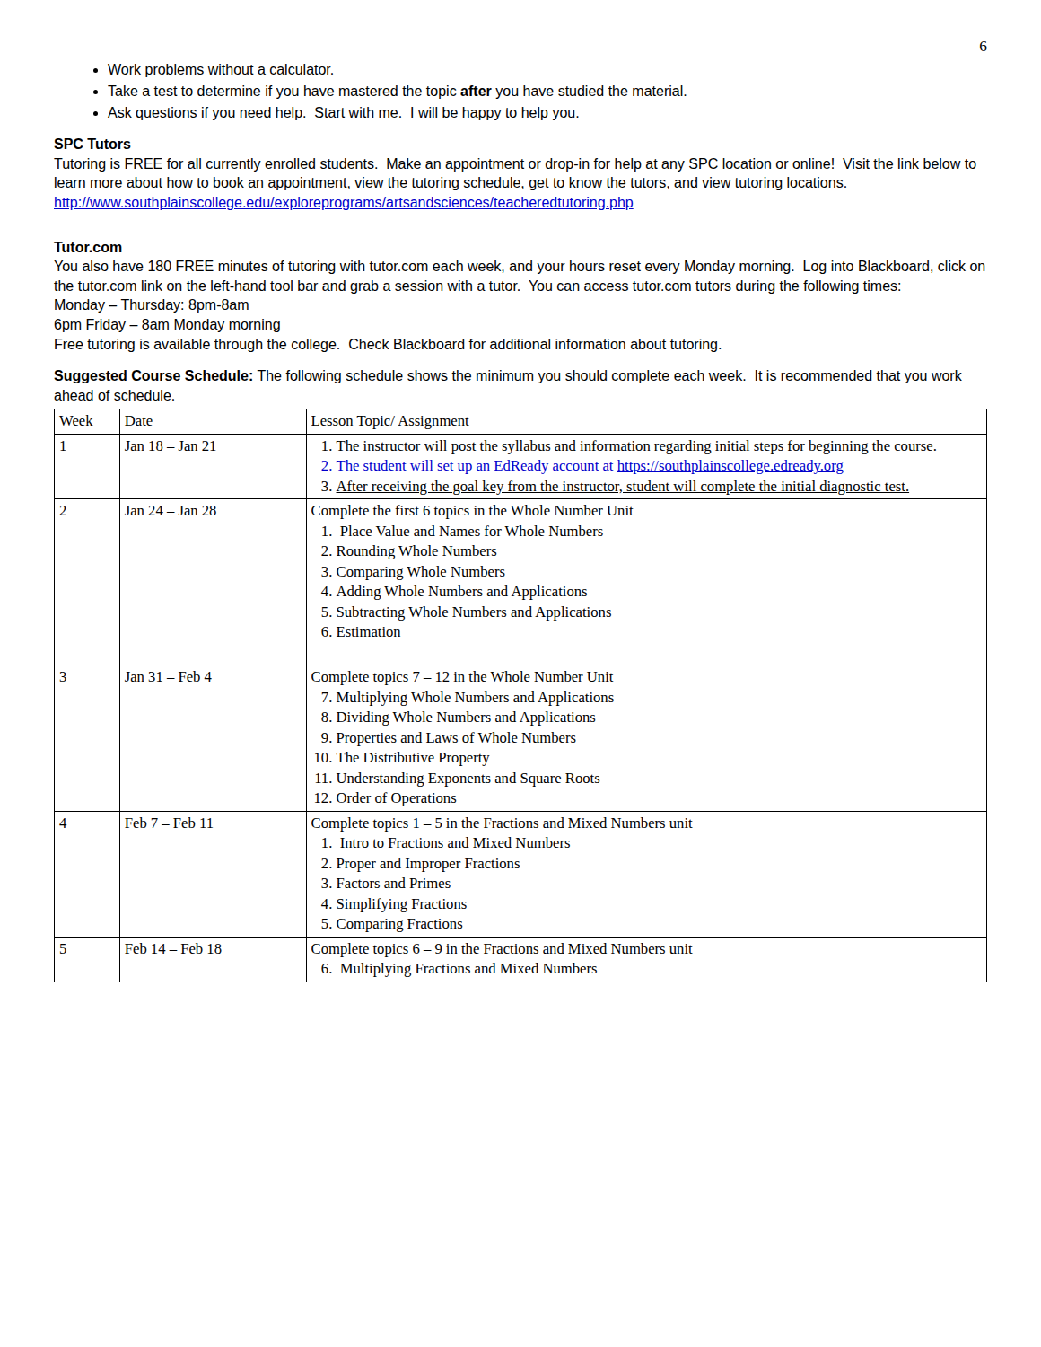6
Work problems without a calculator.
Take a test to determine if you have mastered the topic after you have studied the material.
Ask questions if you need help. Start with me. I will be happy to help you.
SPC Tutors
Tutoring is FREE for all currently enrolled students. Make an appointment or drop-in for help at any SPC location or online! Visit the link below to learn more about how to book an appointment, view the tutoring schedule, get to know the tutors, and view tutoring locations.
http://www.southplainscollege.edu/exploreprograms/artsandsciences/teacheredtutoring.php
Tutor.com
You also have 180 FREE minutes of tutoring with tutor.com each week, and your hours reset every Monday morning. Log into Blackboard, click on the tutor.com link on the left-hand tool bar and grab a session with a tutor. You can access tutor.com tutors during the following times:
Monday – Thursday: 8pm-8am
6pm Friday – 8am Monday morning
Free tutoring is available through the college. Check Blackboard for additional information about tutoring.
Suggested Course Schedule: The following schedule shows the minimum you should complete each week. It is recommended that you work ahead of schedule.
| Week | Date | Lesson Topic/ Assignment |
| --- | --- | --- |
| 1 | Jan 18 – Jan 21 | The instructor will post the syllabus and information regarding initial steps for beginning the course. The student will set up an EdReady account at https://southplainscollege.edready.org After receiving the goal key from the instructor, student will complete the initial diagnostic test. |
| 2 | Jan 24 – Jan 28 | Complete the first 6 topics in the Whole Number Unit Place Value and Names for Whole Numbers Rounding Whole Numbers Comparing Whole Numbers Adding Whole Numbers and Applications Subtracting Whole Numbers and Applications Estimation |
| 3 | Jan 31 – Feb 4 | Complete topics 7 – 12 in the Whole Number Unit Multiplying Whole Numbers and Applications Dividing Whole Numbers and Applications Properties and Laws of Whole Numbers The Distributive Property Understanding Exponents and Square Roots Order of Operations |
| 4 | Feb 7 – Feb 11 | Complete topics 1 – 5 in the Fractions and Mixed Numbers unit Intro to Fractions and Mixed Numbers Proper and Improper Fractions Factors and Primes Simplifying Fractions Comparing Fractions |
| 5 | Feb 14 – Feb 18 | Complete topics 6 – 9 in the Fractions and Mixed Numbers unit Multiplying Fractions and Mixed Numbers |